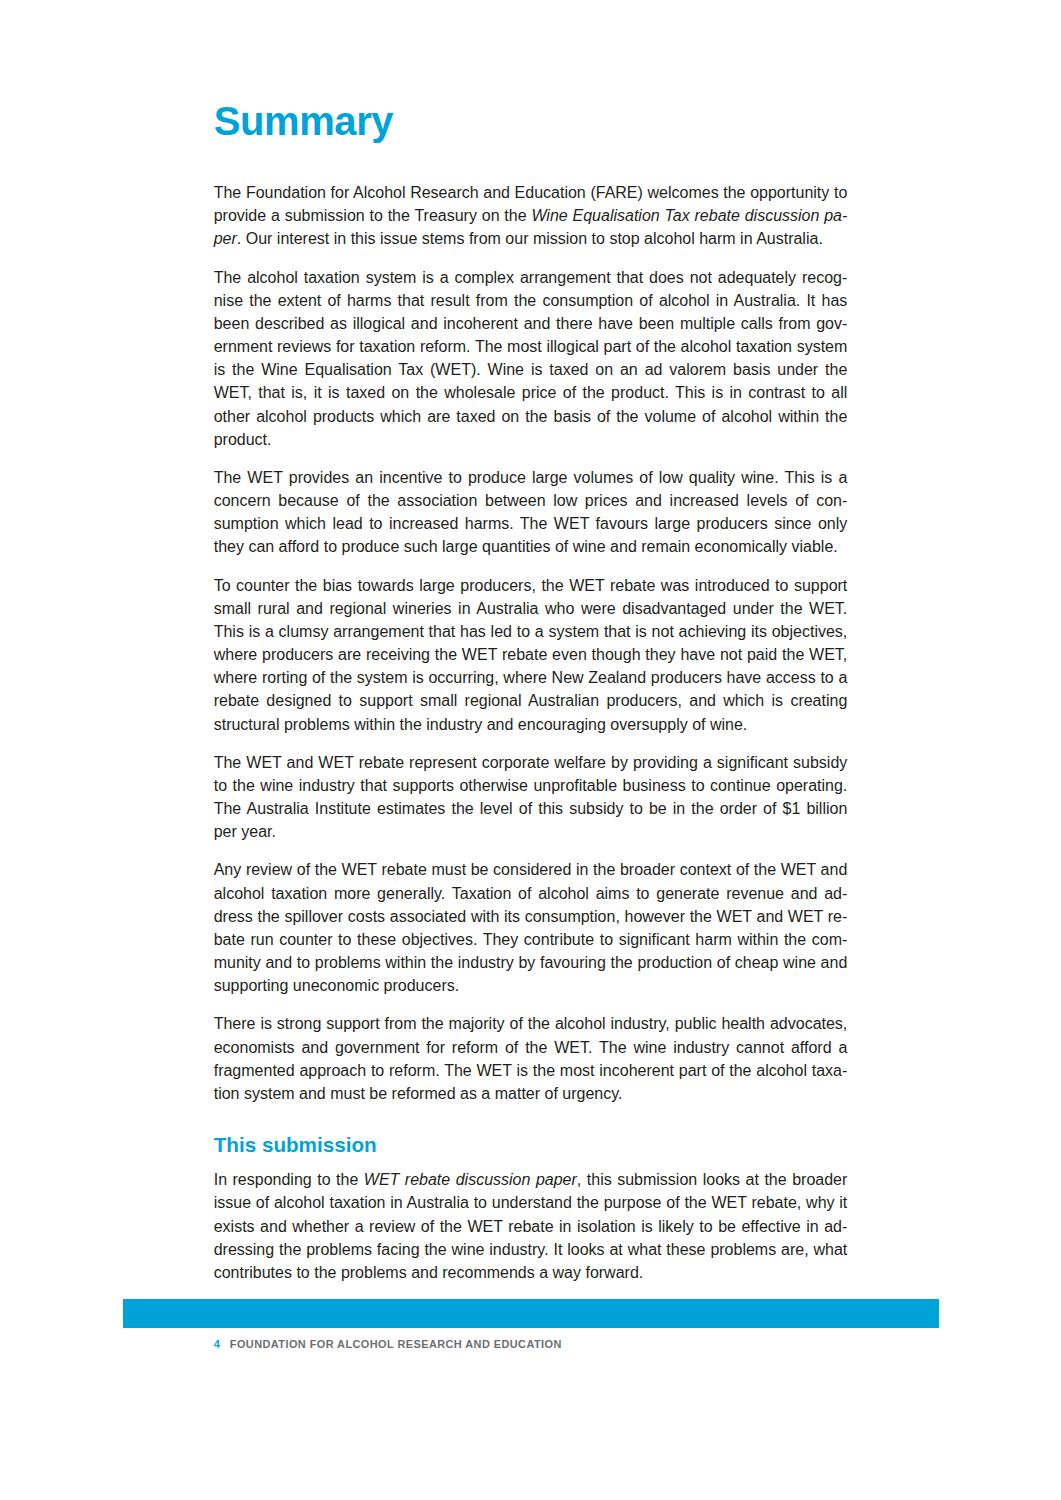Summary
The Foundation for Alcohol Research and Education (FARE) welcomes the opportunity to provide a submission to the Treasury on the Wine Equalisation Tax rebate discussion paper. Our interest in this issue stems from our mission to stop alcohol harm in Australia.
The alcohol taxation system is a complex arrangement that does not adequately recognise the extent of harms that result from the consumption of alcohol in Australia. It has been described as illogical and incoherent and there have been multiple calls from government reviews for taxation reform. The most illogical part of the alcohol taxation system is the Wine Equalisation Tax (WET). Wine is taxed on an ad valorem basis under the WET, that is, it is taxed on the wholesale price of the product. This is in contrast to all other alcohol products which are taxed on the basis of the volume of alcohol within the product.
The WET provides an incentive to produce large volumes of low quality wine. This is a concern because of the association between low prices and increased levels of consumption which lead to increased harms. The WET favours large producers since only they can afford to produce such large quantities of wine and remain economically viable.
To counter the bias towards large producers, the WET rebate was introduced to support small rural and regional wineries in Australia who were disadvantaged under the WET. This is a clumsy arrangement that has led to a system that is not achieving its objectives, where producers are receiving the WET rebate even though they have not paid the WET, where rorting of the system is occurring, where New Zealand producers have access to a rebate designed to support small regional Australian producers, and which is creating structural problems within the industry and encouraging oversupply of wine.
The WET and WET rebate represent corporate welfare by providing a significant subsidy to the wine industry that supports otherwise unprofitable business to continue operating. The Australia Institute estimates the level of this subsidy to be in the order of $1 billion per year.
Any review of the WET rebate must be considered in the broader context of the WET and alcohol taxation more generally. Taxation of alcohol aims to generate revenue and address the spillover costs associated with its consumption, however the WET and WET rebate run counter to these objectives. They contribute to significant harm within the community and to problems within the industry by favouring the production of cheap wine and supporting uneconomic producers.
There is strong support from the majority of the alcohol industry, public health advocates, economists and government for reform of the WET. The wine industry cannot afford a fragmented approach to reform. The WET is the most incoherent part of the alcohol taxation system and must be reformed as a matter of urgency.
This submission
In responding to the WET rebate discussion paper, this submission looks at the broader issue of alcohol taxation in Australia to understand the purpose of the WET rebate, why it exists and whether a review of the WET rebate in isolation is likely to be effective in addressing the problems facing the wine industry. It looks at what these problems are, what contributes to the problems and recommends a way forward.
4 FOUNDATION FOR ALCOHOL RESEARCH AND EDUCATION